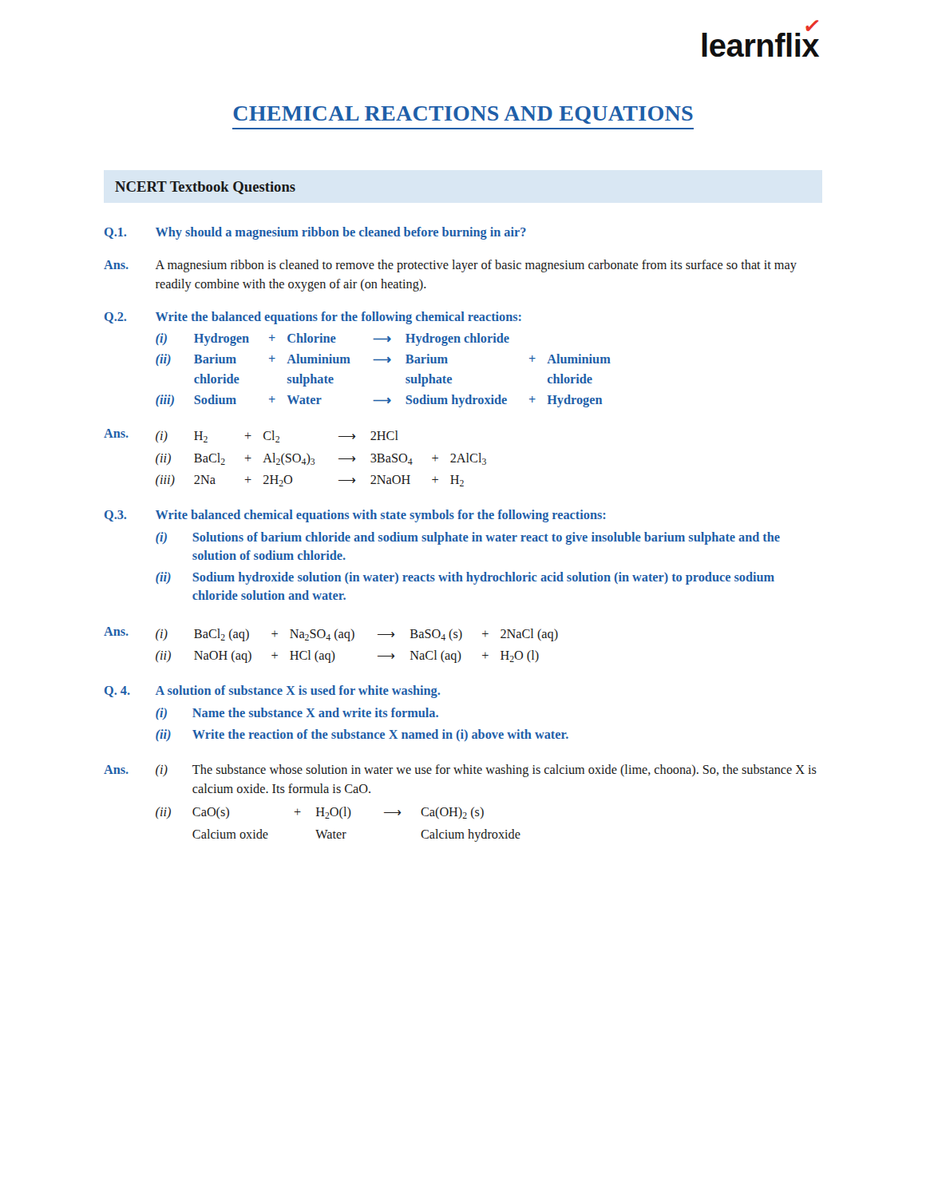learnflix✓
CHEMICAL REACTIONS AND EQUATIONS
NCERT Textbook Questions
Q.1.
Why should a magnesium ribbon be cleaned before burning in air?
Ans.
A magnesium ribbon is cleaned to remove the protective layer of basic magnesium carbonate from its surface so that it may readily combine with the oxygen of air (on heating).
Q.2.
Write the balanced equations for the following chemical reactions:
| (i) | Hydrogen | + | Chlorine | ⟶ | Hydrogen chloride |
| (ii) | Barium | + | Aluminium | ⟶ | Barium | + | Aluminium |
| | chloride | | sulphate | | sulphate | | chloride |
| (iii) | Sodium | + | Water | ⟶ | Sodium hydroxide | + | Hydrogen |
Ans.
| (i) | H 2 | + | Cl 2 | ⟶ | 2HCl |
| (ii) | BaCl 2 | + | Al 2 (SO 4 ) 3 | ⟶ | 3BaSO 4 | + | 2AlCl 3 |
| (iii) | 2Na | + | 2H 2 O | ⟶ | 2NaOH | + | H 2 |
Q.3.
Write balanced chemical equations with state symbols for the following reactions:
(i) Solutions of barium chloride and sodium sulphate in water react to give insoluble barium sulphate and the solution of sodium chloride.
(ii) Sodium hydroxide solution (in water) reacts with hydrochloric acid solution (in water) to produce sodium chloride solution and water.
Ans.
| (i) | BaCl 2 (aq) | + | Na 2 SO 4 (aq) | ⟶ | BaSO 4 (s) | + | 2NaCl (aq) |
| (ii) | NaOH (aq) | + | HCl (aq) | ⟶ | NaCl (aq) | + | H 2 O (l) |
Q. 4.
A solution of substance X is used for white washing.
(i) Name the substance X and write its formula.
(ii) Write the reaction of the substance X named in (i) above with water.
Ans.
(i) The substance whose solution in water we use for white washing is calcium oxide (lime, choona). So, the substance X is calcium oxide. Its formula is CaO.
(ii)
| CaO(s) | + | H 2 O(l) | ⟶ | Ca(OH) 2 (s) |
| Calcium oxide | | Water | | Calcium hydroxide |